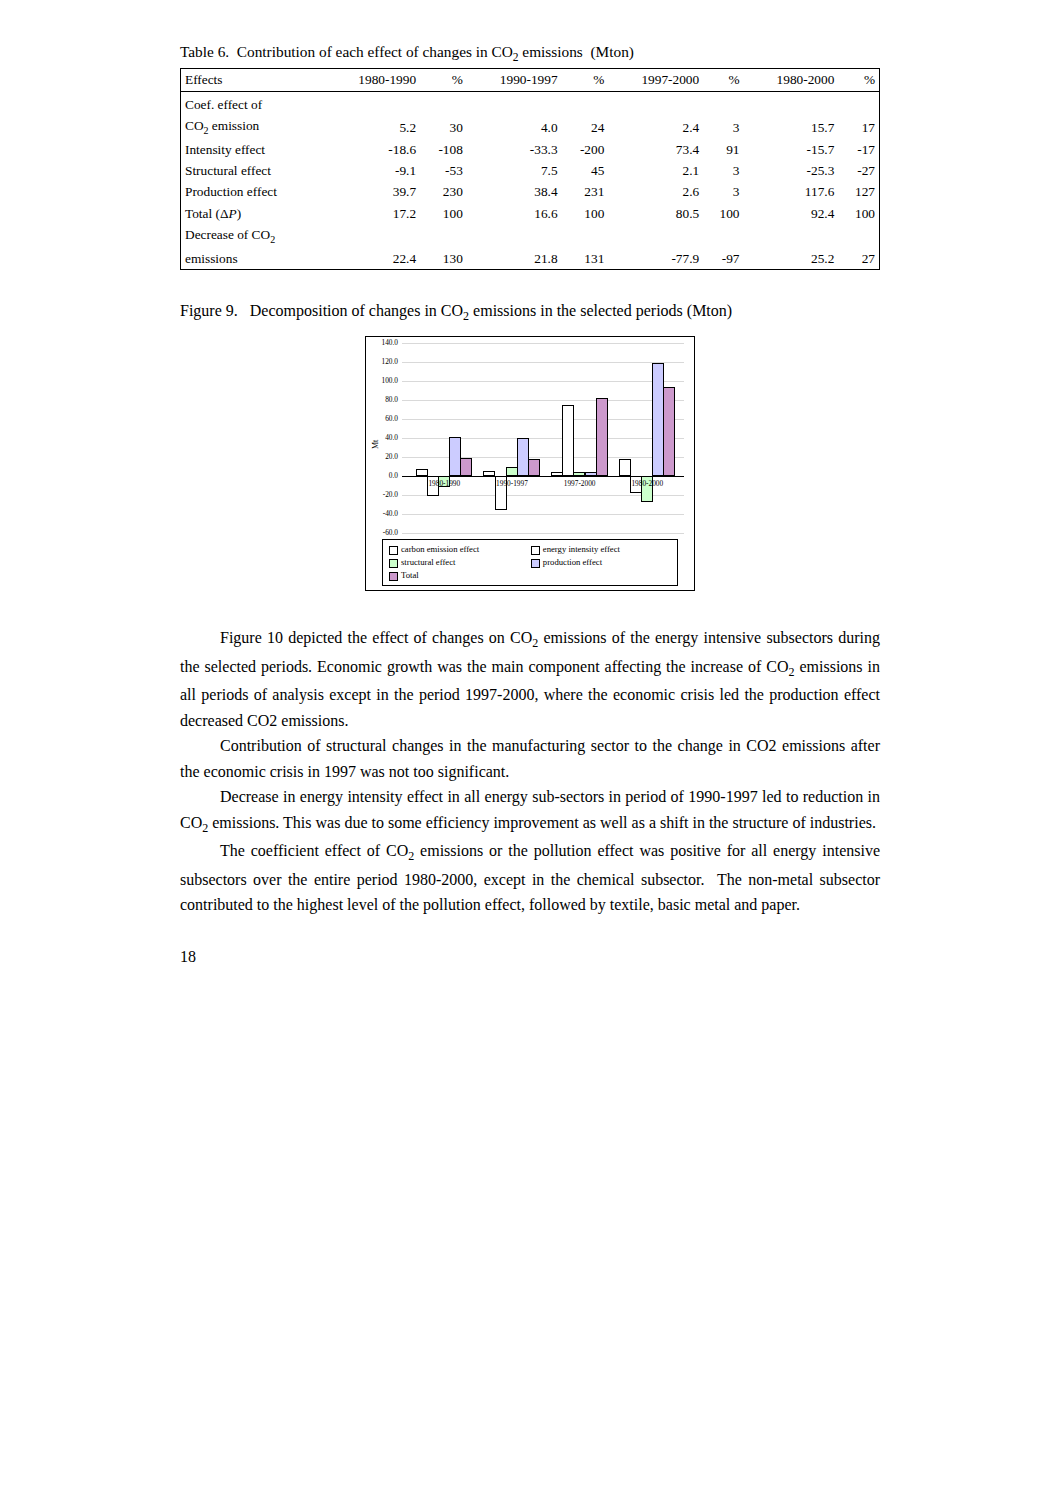Table 6. Contribution of each effect of changes in CO2 emissions (Mton)
| Effects | 1980-1990 | % | 1990-1997 | % | 1997-2000 | % | 1980-2000 | % |
| --- | --- | --- | --- | --- | --- | --- | --- | --- |
| Coef. effect of | | | | | | | | |
| CO 2 emission | 5.2 | 30 | 4.0 | 24 | 2.4 | 3 | 15.7 | 17 |
| Intensity effect | -18.6 | -108 | -33.3 | -200 | 73.4 | 91 | -15.7 | -17 |
| Structural effect | -9.1 | -53 | 7.5 | 45 | 2.1 | 3 | -25.3 | -27 |
| Production effect | 39.7 | 230 | 38.4 | 231 | 2.6 | 3 | 117.6 | 127 |
| Total (Δ P ) | 17.2 | 100 | 16.6 | 100 | 80.5 | 100 | 92.4 | 100 |
| Decrease of CO 2 | | | | | | | | |
| emissions | 22.4 | 130 | 21.8 | 131 | -77.9 | -97 | 25.2 | 27 |
Figure 9. Decomposition of changes in CO2 emissions in the selected periods (Mton)
Mt
140.0 120.0 100.0 80.0 60.0 40.0 20.0 0.0 -20.0 -40.0 -60.0
1980-1990
1990-1997
1997-2000
1980-2000
| carbon emission effect | energy intensity effect |
| structural effect | production effect |
| Total | |
Figure 10 depicted the effect of changes on CO2 emissions of the energy intensive subsectors during the selected periods. Economic growth was the main component affecting the increase of CO2 emissions in all periods of analysis except in the period 1997-2000, where the economic crisis led the production effect decreased CO2 emissions.
Contribution of structural changes in the manufacturing sector to the change in CO2 emissions after the economic crisis in 1997 was not too significant.
Decrease in energy intensity effect in all energy sub-sectors in period of 1990-1997 led to reduction in CO2 emissions. This was due to some efficiency improvement as well as a shift in the structure of industries.
The coefficient effect of CO2 emissions or the pollution effect was positive for all energy intensive subsectors over the entire period 1980-2000, except in the chemical subsector. The non-metal subsector contributed to the highest level of the pollution effect, followed by textile, basic metal and paper.
18